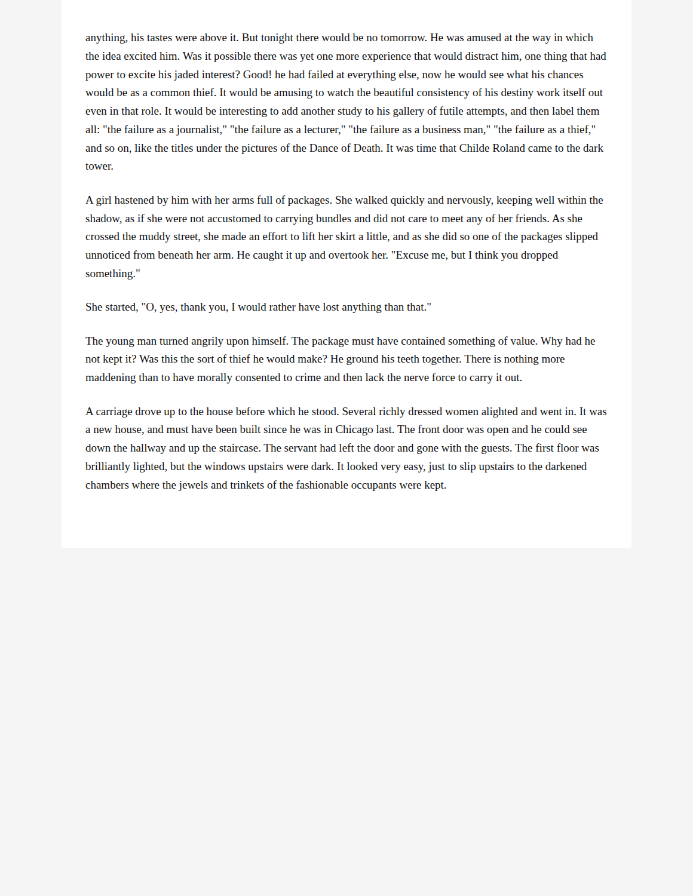anything, his tastes were above it. But tonight there would be no tomorrow. He was amused at the way in which the idea excited him. Was it possible there was yet one more experience that would distract him, one thing that had power to excite his jaded interest? Good! he had failed at everything else, now he would see what his chances would be as a common thief. It would be amusing to watch the beautiful consistency of his destiny work itself out even in that role. It would be interesting to add another study to his gallery of futile attempts, and then label them all: "the failure as a journalist," "the failure as a lecturer," "the failure as a business man," "the failure as a thief," and so on, like the titles under the pictures of the Dance of Death. It was time that Childe Roland came to the dark tower.
A girl hastened by him with her arms full of packages. She walked quickly and nervously, keeping well within the shadow, as if she were not accustomed to carrying bundles and did not care to meet any of her friends. As she crossed the muddy street, she made an effort to lift her skirt a little, and as she did so one of the packages slipped unnoticed from beneath her arm. He caught it up and overtook her. "Excuse me, but I think you dropped something."
She started, "O, yes, thank you, I would rather have lost anything than that."
The young man turned angrily upon himself. The package must have contained something of value. Why had he not kept it? Was this the sort of thief he would make? He ground his teeth together. There is nothing more maddening than to have morally consented to crime and then lack the nerve force to carry it out.
A carriage drove up to the house before which he stood. Several richly dressed women alighted and went in. It was a new house, and must have been built since he was in Chicago last. The front door was open and he could see down the hallway and up the staircase. The servant had left the door and gone with the guests. The first floor was brilliantly lighted, but the windows upstairs were dark. It looked very easy, just to slip upstairs to the darkened chambers where the jewels and trinkets of the fashionable occupants were kept.